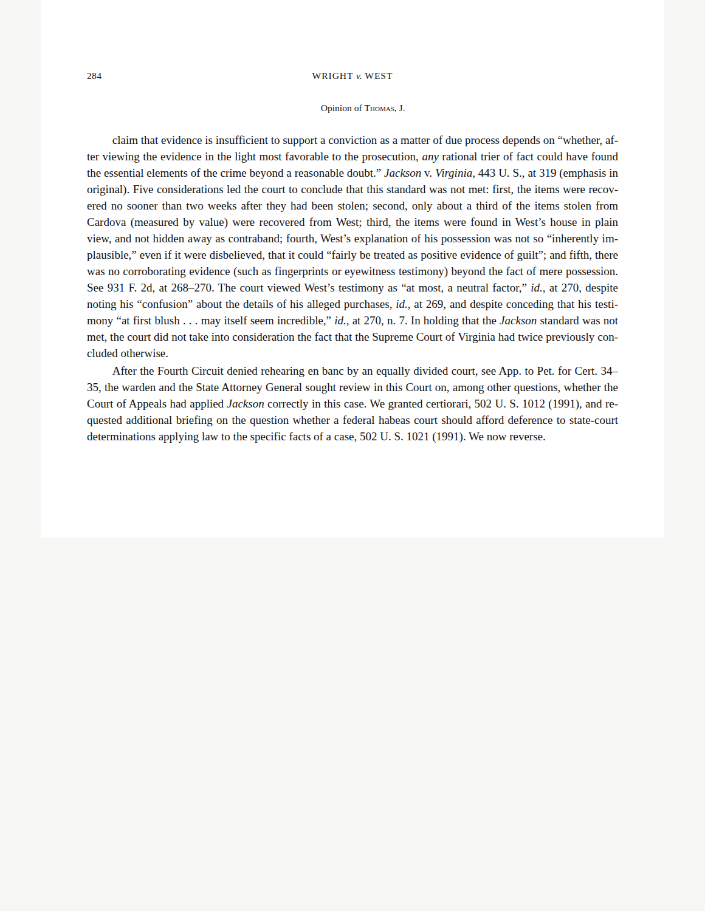284 WRIGHT v. WEST 284
Opinion of Thomas, J.
claim that evidence is insufficient to support a conviction as a matter of due process depends on “whether, after viewing the evidence in the light most favorable to the prosecution, any rational trier of fact could have found the essential elements of the crime beyond a reasonable doubt.” Jackson v. Virginia, 443 U. S., at 319 (emphasis in original). Five considerations led the court to conclude that this standard was not met: first, the items were recovered no sooner than two weeks after they had been stolen; second, only about a third of the items stolen from Cardova (measured by value) were recovered from West; third, the items were found in West’s house in plain view, and not hidden away as contraband; fourth, West’s explanation of his possession was not so “inherently implausible,” even if it were disbelieved, that it could “fairly be treated as positive evidence of guilt”; and fifth, there was no corroborating evidence (such as fingerprints or eyewitness testimony) beyond the fact of mere possession. See 931 F. 2d, at 268–270. The court viewed West’s testimony as “at most, a neutral factor,” id., at 270, despite noting his “confusion” about the details of his alleged purchases, id., at 269, and despite conceding that his testimony “at first blush . . . may itself seem incredible,” id., at 270, n. 7. In holding that the Jackson standard was not met, the court did not take into consideration the fact that the Supreme Court of Virginia had twice previously concluded otherwise.
After the Fourth Circuit denied rehearing en banc by an equally divided court, see App. to Pet. for Cert. 34–35, the warden and the State Attorney General sought review in this Court on, among other questions, whether the Court of Appeals had applied Jackson correctly in this case. We granted certiorari, 502 U. S. 1012 (1991), and requested additional briefing on the question whether a federal habeas court should afford deference to state-court determinations applying law to the specific facts of a case, 502 U. S. 1021 (1991). We now reverse.